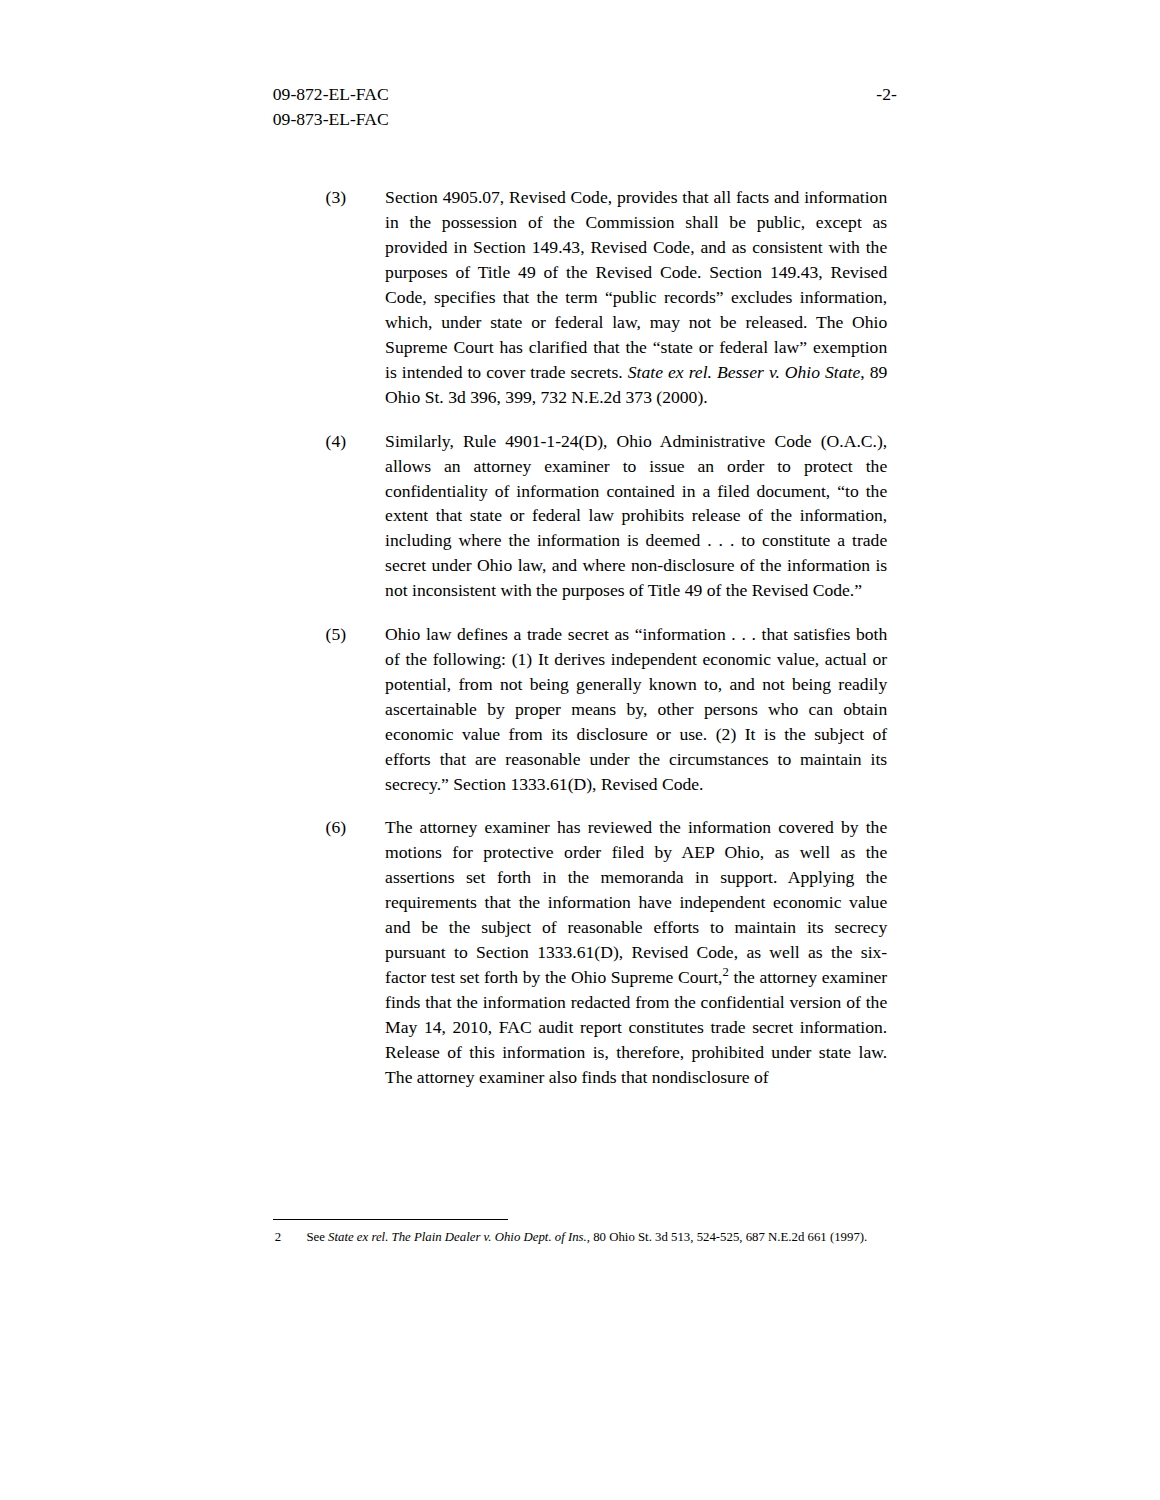09-872-EL-FAC
09-873-EL-FAC
-2-
(3)
Section 4905.07, Revised Code, provides that all facts and information in the possession of the Commission shall be public, except as provided in Section 149.43, Revised Code, and as consistent with the purposes of Title 49 of the Revised Code. Section 149.43, Revised Code, specifies that the term “public records” excludes information, which, under state or federal law, may not be released. The Ohio Supreme Court has clarified that the “state or federal law” exemption is intended to cover trade secrets. State ex rel. Besser v. Ohio State, 89 Ohio St. 3d 396, 399, 732 N.E.2d 373 (2000).
(4)
Similarly, Rule 4901-1-24(D), Ohio Administrative Code (O.A.C.), allows an attorney examiner to issue an order to protect the confidentiality of information contained in a filed document, “to the extent that state or federal law prohibits release of the information, including where the information is deemed . . . to constitute a trade secret under Ohio law, and where non-disclosure of the information is not inconsistent with the purposes of Title 49 of the Revised Code.”
(5)
Ohio law defines a trade secret as “information . . . that satisfies both of the following: (1) It derives independent economic value, actual or potential, from not being generally known to, and not being readily ascertainable by proper means by, other persons who can obtain economic value from its disclosure or use. (2) It is the subject of efforts that are reasonable under the circumstances to maintain its secrecy.” Section 1333.61(D), Revised Code.
(6)
The attorney examiner has reviewed the information covered by the motions for protective order filed by AEP Ohio, as well as the assertions set forth in the memoranda in support. Applying the requirements that the information have independent economic value and be the subject of reasonable efforts to maintain its secrecy pursuant to Section 1333.61(D), Revised Code, as well as the six-factor test set forth by the Ohio Supreme Court,2 the attorney examiner finds that the information redacted from the confidential version of the May 14, 2010, FAC audit report constitutes trade secret information. Release of this information is, therefore, prohibited under state law. The attorney examiner also finds that nondisclosure of
2
See State ex rel. The Plain Dealer v. Ohio Dept. of Ins., 80 Ohio St. 3d 513, 524-525, 687 N.E.2d 661 (1997).